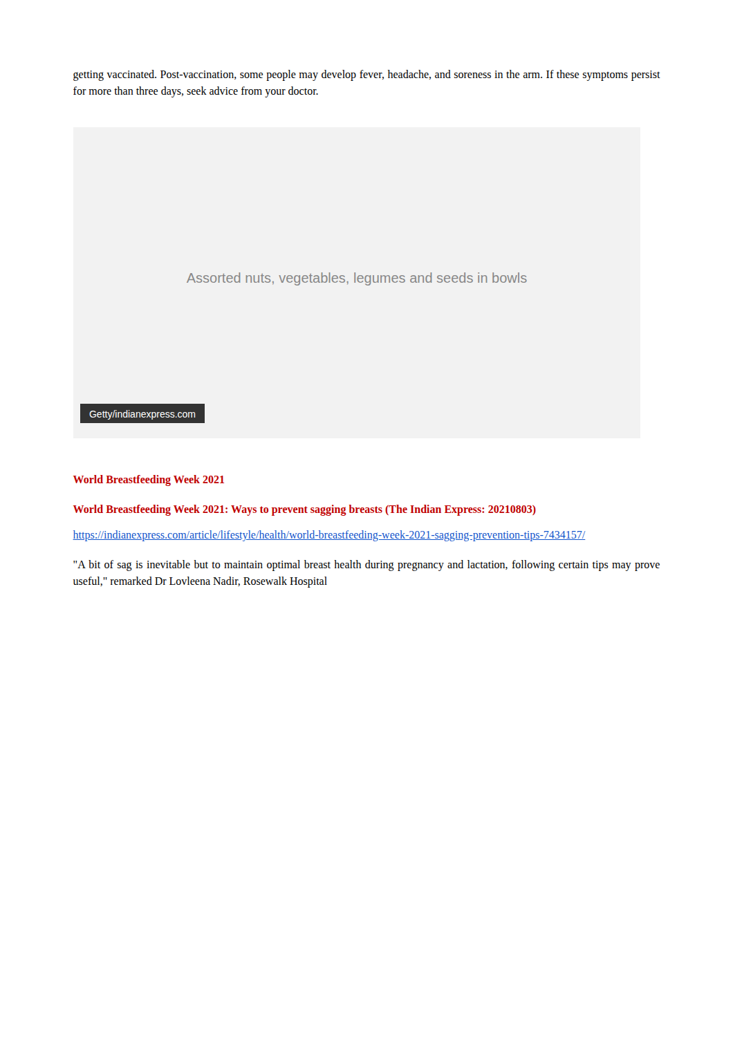getting vaccinated. Post-vaccination, some people may develop fever, headache, and soreness in the arm. If these symptoms persist for more than three days, seek advice from your doctor.
World Breastfeeding Week 2021
World Breastfeeding Week 2021: Ways to prevent sagging breasts (The Indian Express: 20210803)
https://indianexpress.com/article/lifestyle/health/world-breastfeeding-week-2021-sagging-prevention-tips-7434157/
"A bit of sag is inevitable but to maintain optimal breast health during pregnancy and lactation, following certain tips may prove useful," remarked Dr Lovleena Nadir, Rosewalk Hospital